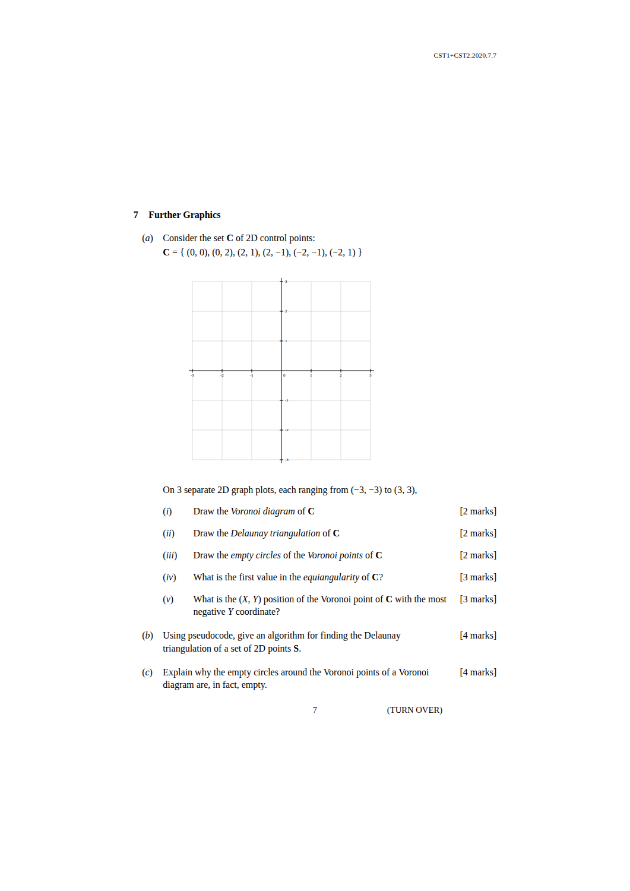CST1+CST2.2020.7.7
7 Further Graphics
(a)
Consider the set C of 2D control points:
C = { (0, 0), (0, 2), (2, 1), (2, −1), (−2, −1), (−2, 1) }
Blank graph grid -3 -2 -1 0 1 2 3 3 2 1 -1 -2 -3
On 3 separate 2D graph plots, each ranging from (−3, −3) to (3, 3),
(i) [2 marks] Draw the Voronoi diagram of C
(ii) [2 marks] Draw the Delaunay triangulation of C
(iii) [2 marks] Draw the empty circles of the Voronoi points of C
(iv) [3 marks] What is the first value in the equiangularity of C?
(v) [3 marks] What is the (X, Y) position of the Voronoi point of C with the most negative Y coordinate?
(b) [4 marks] Using pseudocode, give an algorithm for finding the Delaunay triangulation of a set of 2D points S.
(c) [4 marks] Explain why the empty circles around the Voronoi points of a Voronoi diagram are, in fact, empty.
7 (TURN OVER)